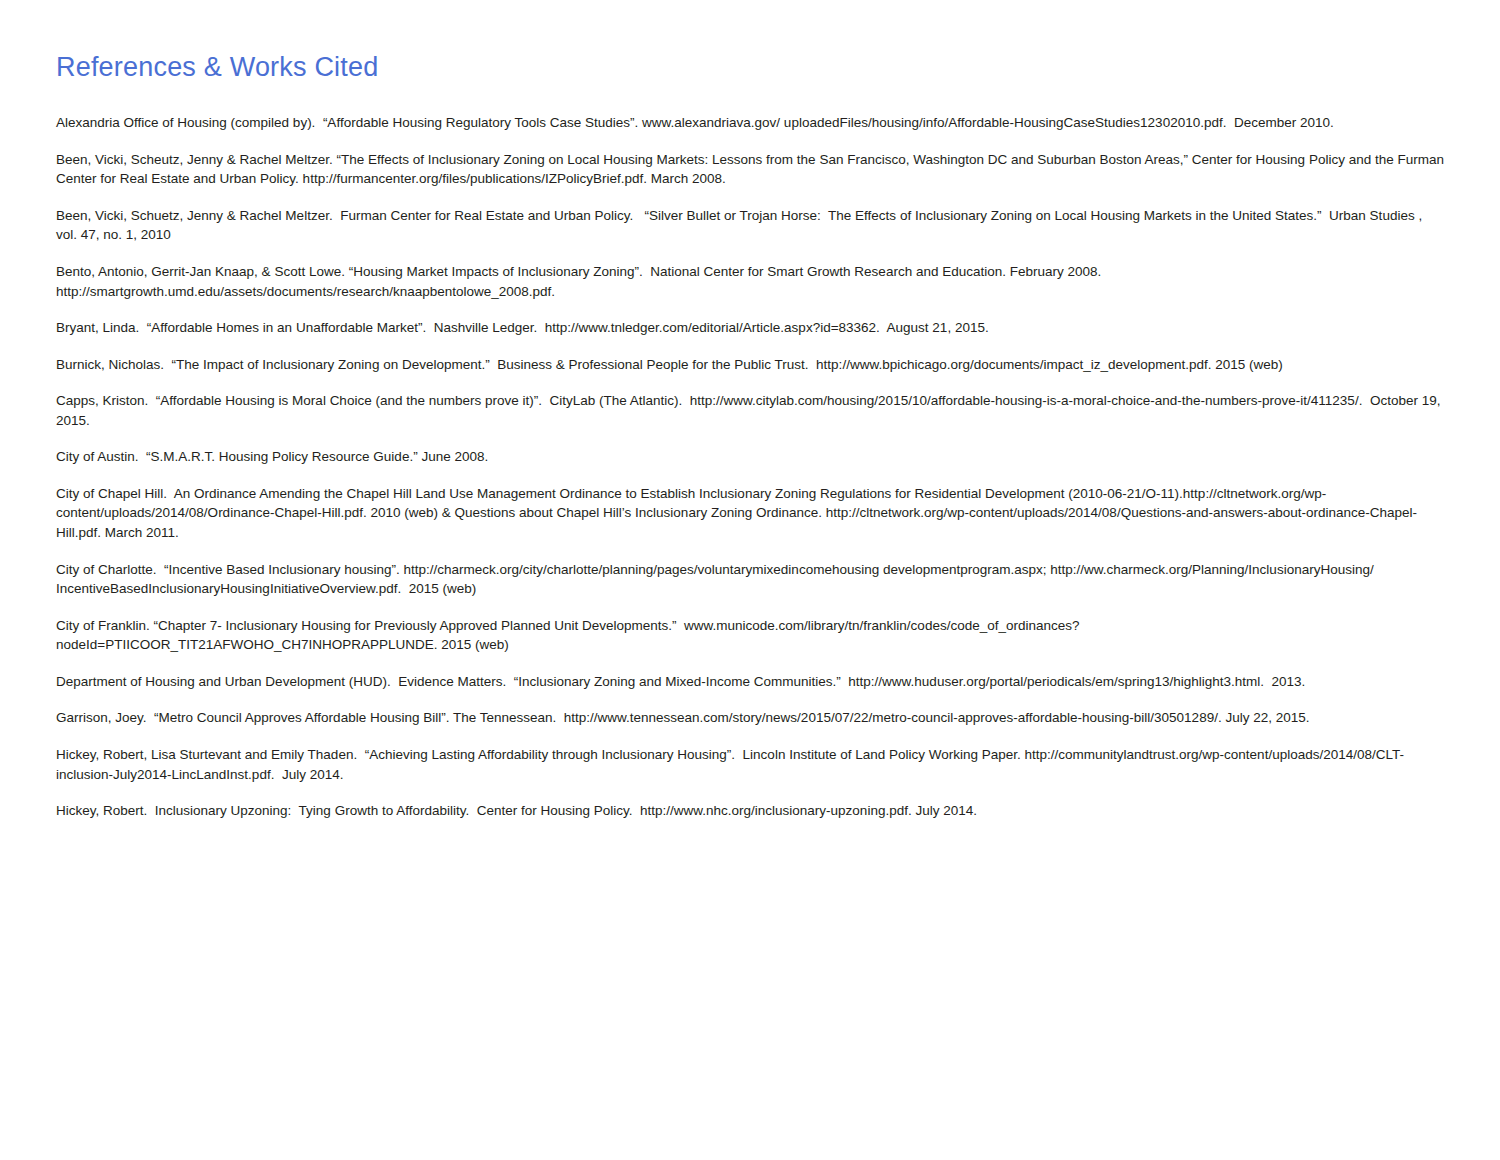References & Works Cited
Alexandria Office of Housing (compiled by). “Affordable Housing Regulatory Tools Case Studies”. www.alexandriava.gov/ uploadedFiles/housing/info/Affordable-HousingCaseStudies12302010.pdf. December 2010.
Been, Vicki, Scheutz, Jenny & Rachel Meltzer. “The Effects of Inclusionary Zoning on Local Housing Markets: Lessons from the San Francisco, Washington DC and Suburban Boston Areas,” Center for Housing Policy and the Furman Center for Real Estate and Urban Policy. http://furmancenter.org/files/publications/IZPolicyBrief.pdf. March 2008.
Been, Vicki, Schuetz, Jenny & Rachel Meltzer. Furman Center for Real Estate and Urban Policy. “Silver Bullet or Trojan Horse: The Effects of Inclusionary Zoning on Local Housing Markets in the United States.” Urban Studies , vol. 47, no. 1, 2010
Bento, Antonio, Gerrit-Jan Knaap, & Scott Lowe. “Housing Market Impacts of Inclusionary Zoning”. National Center for Smart Growth Research and Education. February 2008. http://smartgrowth.umd.edu/assets/documents/research/knaapbentolowe_2008.pdf.
Bryant, Linda. “Affordable Homes in an Unaffordable Market”. Nashville Ledger. http://www.tnledger.com/editorial/Article.aspx?id=83362. August 21, 2015.
Burnick, Nicholas. “The Impact of Inclusionary Zoning on Development.” Business & Professional People for the Public Trust. http://www.bpichicago.org/documents/impact_iz_development.pdf. 2015 (web)
Capps, Kriston. “Affordable Housing is Moral Choice (and the numbers prove it)”. CityLab (The Atlantic). http://www.citylab.com/housing/2015/10/affordable-housing-is-a-moral-choice-and-the-numbers-prove-it/411235/. October 19, 2015.
City of Austin. “S.M.A.R.T. Housing Policy Resource Guide.” June 2008.
City of Chapel Hill. An Ordinance Amending the Chapel Hill Land Use Management Ordinance to Establish Inclusionary Zoning Regulations for Residential Development (2010-06-21/O-11).http://cltnetwork.org/wp-content/uploads/2014/08/Ordinance-Chapel-Hill.pdf. 2010 (web) & Questions about Chapel Hill’s Inclusionary Zoning Ordinance. http://cltnetwork.org/wp-content/uploads/2014/08/Questions-and-answers-about-ordinance-Chapel-Hill.pdf. March 2011.
City of Charlotte. “Incentive Based Inclusionary housing”. http://charmeck.org/city/charlotte/planning/pages/voluntarymixedincomehousing developmentprogram.aspx; http://ww.charmeck.org/Planning/InclusionaryHousing/ IncentiveBasedInclusionaryHousingInitiativeOverview.pdf. 2015 (web)
City of Franklin. “Chapter 7- Inclusionary Housing for Previously Approved Planned Unit Developments.” www.municode.com/library/tn/franklin/codes/code_of_ordinances?nodeId=PTIICOOR_TIT21AFWOHO_CH7INHOPRAPPLUNDE. 2015 (web)
Department of Housing and Urban Development (HUD). Evidence Matters. “Inclusionary Zoning and Mixed-Income Communities.” http://www.huduser.org/portal/periodicals/em/spring13/highlight3.html. 2013.
Garrison, Joey. “Metro Council Approves Affordable Housing Bill”. The Tennessean. http://www.tennessean.com/story/news/2015/07/22/metro-council-approves-affordable-housing-bill/30501289/. July 22, 2015.
Hickey, Robert, Lisa Sturtevant and Emily Thaden. “Achieving Lasting Affordability through Inclusionary Housing”. Lincoln Institute of Land Policy Working Paper. http://communitylandtrust.org/wp-content/uploads/2014/08/CLT-inclusion-July2014-LincLandInst.pdf. July 2014.
Hickey, Robert. Inclusionary Upzoning: Tying Growth to Affordability. Center for Housing Policy. http://www.nhc.org/inclusionary-upzoning.pdf. July 2014.